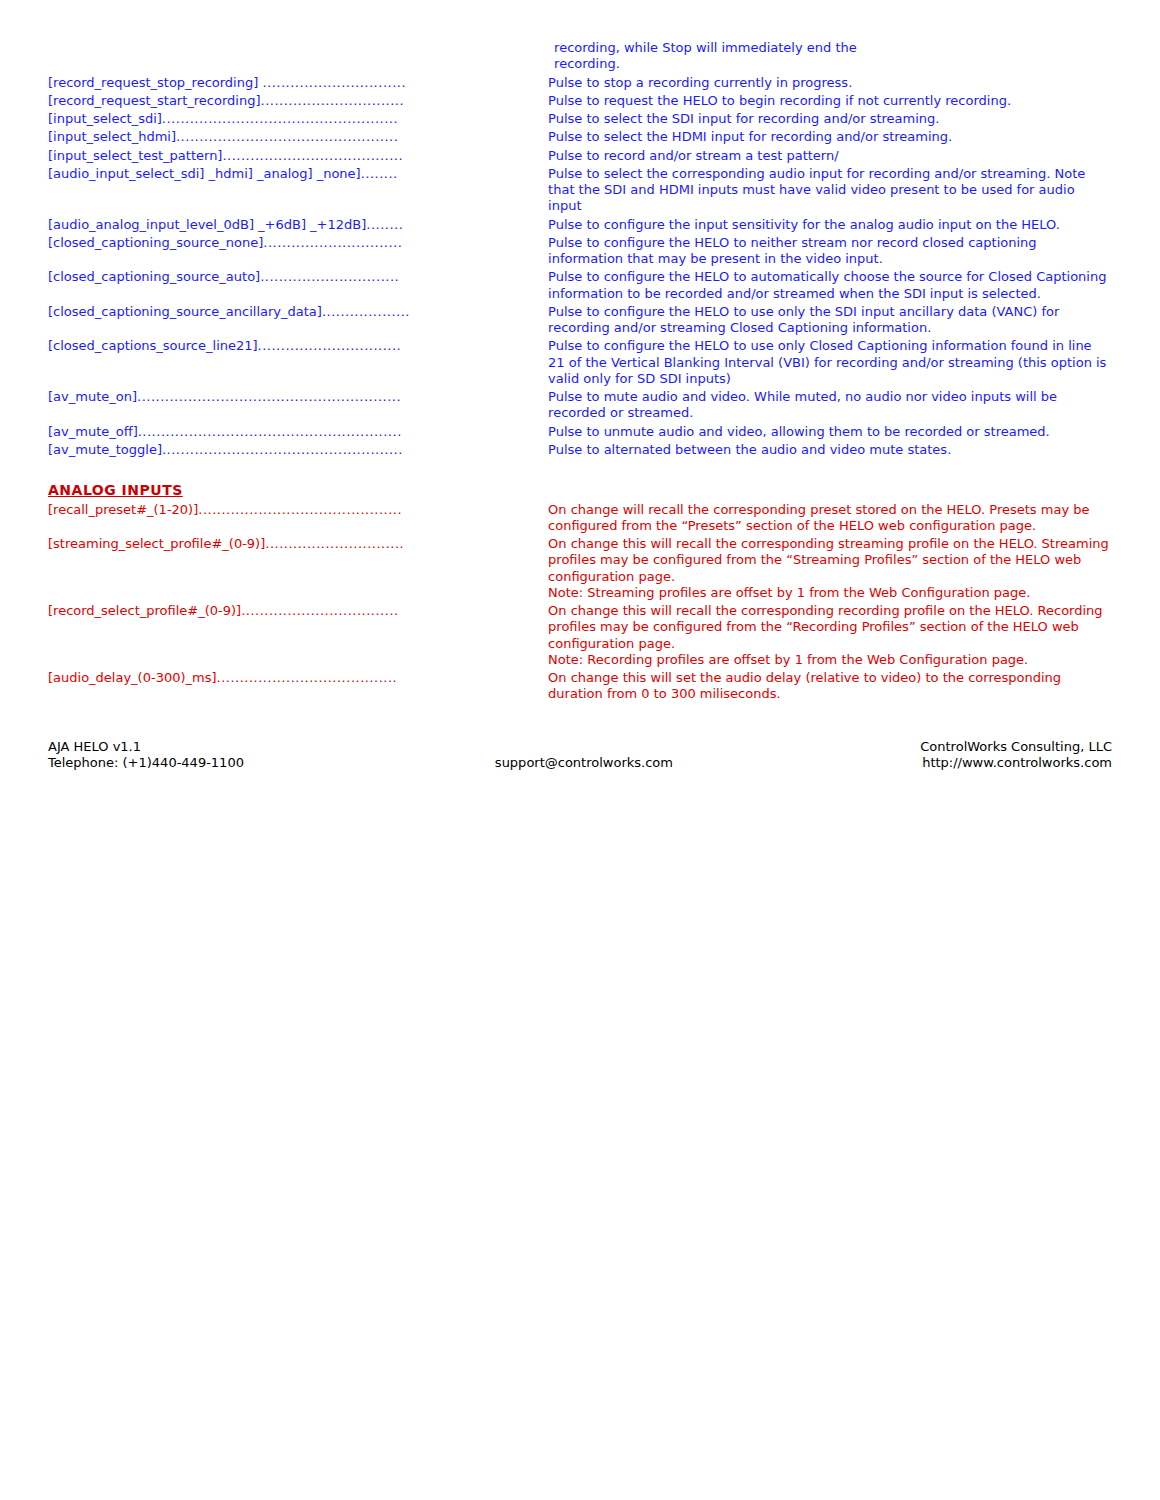recording, while Stop will immediately end the
recording.
| [record_request_stop_recording] ............................... | Pulse to stop a recording currently in progress. |
| [record_request_start_recording] ............................... | Pulse to request the HELO to begin recording if not currently recording. |
| [input_select_sdi] ................................................... | Pulse to select the SDI input for recording and/or streaming. |
| [input_select_hdmi] ................................................ | Pulse to select the HDMI input for recording and/or streaming. |
| [input_select_test_pattern] ....................................... | Pulse to record and/or stream a test pattern/ |
| [audio_input_select_sdi] _hdmi] _analog] _none] ........ | Pulse to select the corresponding audio input for recording and/or streaming. Note that the SDI and HDMI inputs must have valid video present to be used for audio input |
| [audio_analog_input_level_0dB] _+6dB] _+12dB] ........ | Pulse to configure the input sensitivity for the analog audio input on the HELO. |
| [closed_captioning_source_none] .............................. | Pulse to configure the HELO to neither stream nor record closed captioning information that may be present in the video input. |
| [closed_captioning_source_auto] .............................. | Pulse to configure the HELO to automatically choose the source for Closed Captioning information to be recorded and/or streamed when the SDI input is selected. |
| [closed_captioning_source_ancillary_data] ................... | Pulse to configure the HELO to use only the SDI input ancillary data (VANC) for recording and/or streaming Closed Captioning information. |
| [closed_captions_source_line21] ............................... | Pulse to configure the HELO to use only Closed Captioning information found in line 21 of the Vertical Blanking Interval (VBI) for recording and/or streaming (this option is valid only for SD SDI inputs) |
| [av_mute_on] ......................................................... | Pulse to mute audio and video. While muted, no audio nor video inputs will be recorded or streamed. |
| [av_mute_off] ......................................................... | Pulse to unmute audio and video, allowing them to be recorded or streamed. |
| [av_mute_toggle] .................................................... | Pulse to alternated between the audio and video mute states. |
ANALOG INPUTS
| [recall_preset#_(1-20)] ............................................ | On change will recall the corresponding preset stored on the HELO. Presets may be configured from the “Presets” section of the HELO web configuration page. |
| [streaming_select_profile#_(0-9)] .............................. | On change this will recall the corresponding streaming profile on the HELO. Streaming profiles may be configured from the “Streaming Profiles” section of the HELO web configuration page. Note: Streaming profiles are offset by 1 from the Web Configuration page. |
| [record_select_profile#_(0-9)] .................................. | On change this will recall the corresponding recording profile on the HELO. Recording profiles may be configured from the “Recording Profiles” section of the HELO web configuration page. Note: Recording profiles are offset by 1 from the Web Configuration page. |
| [audio_delay_(0-300)_ms] ....................................... | On change this will set the audio delay (relative to video) to the corresponding duration from 0 to 300 miliseconds. |
| AJA HELO v1.1 | | ControlWorks Consulting, LLC |
| Telephone: (+1)440-449-1100 | support@controlworks.com | http://www.controlworks.com |